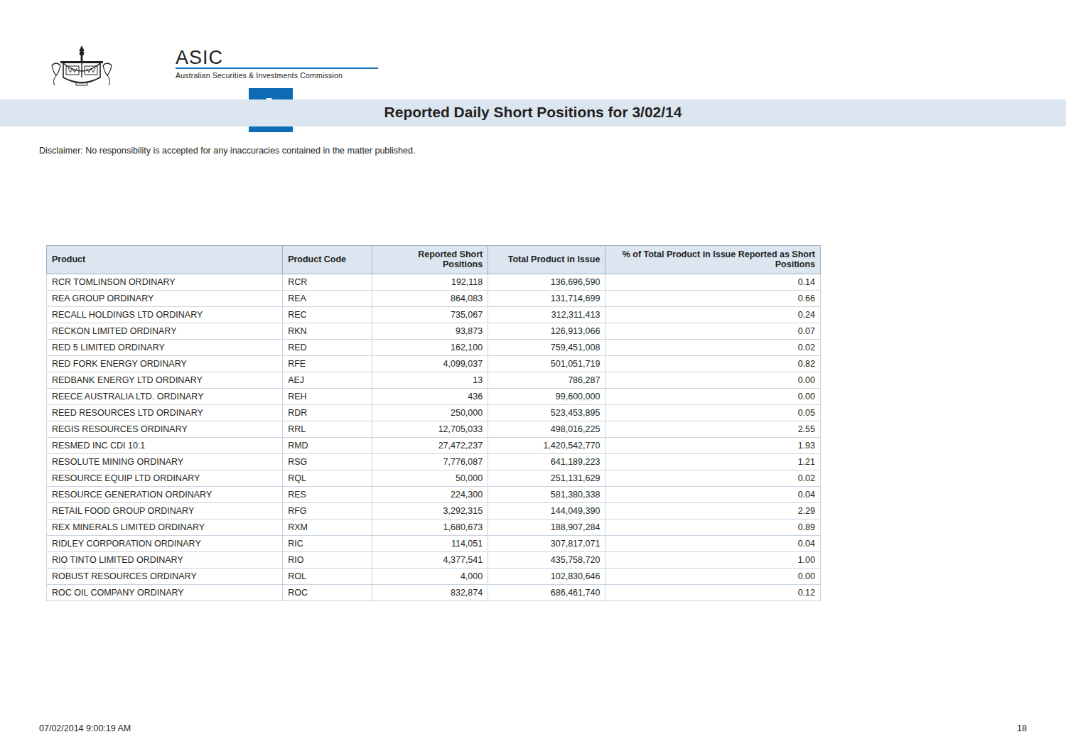A
ASIC
Australian Securities & Investments Commission
Reported Daily Short Positions for 3/02/14
Disclaimer: No responsibility is accepted for any inaccuracies contained in the matter published.
| Product | Product Code | Reported Short Positions | Total Product in Issue | % of Total Product in Issue Reported as Short Positions |
| --- | --- | --- | --- | --- |
| RCR TOMLINSON ORDINARY | RCR | 192,118 | 136,696,590 | 0.14 |
| REA GROUP ORDINARY | REA | 864,083 | 131,714,699 | 0.66 |
| RECALL HOLDINGS LTD ORDINARY | REC | 735,067 | 312,311,413 | 0.24 |
| RECKON LIMITED ORDINARY | RKN | 93,873 | 126,913,066 | 0.07 |
| RED 5 LIMITED ORDINARY | RED | 162,100 | 759,451,008 | 0.02 |
| RED FORK ENERGY ORDINARY | RFE | 4,099,037 | 501,051,719 | 0.82 |
| REDBANK ENERGY LTD ORDINARY | AEJ | 13 | 786,287 | 0.00 |
| REECE AUSTRALIA LTD. ORDINARY | REH | 436 | 99,600,000 | 0.00 |
| REED RESOURCES LTD ORDINARY | RDR | 250,000 | 523,453,895 | 0.05 |
| REGIS RESOURCES ORDINARY | RRL | 12,705,033 | 498,016,225 | 2.55 |
| RESMED INC CDI 10:1 | RMD | 27,472,237 | 1,420,542,770 | 1.93 |
| RESOLUTE MINING ORDINARY | RSG | 7,776,087 | 641,189,223 | 1.21 |
| RESOURCE EQUIP LTD ORDINARY | RQL | 50,000 | 251,131,629 | 0.02 |
| RESOURCE GENERATION ORDINARY | RES | 224,300 | 581,380,338 | 0.04 |
| RETAIL FOOD GROUP ORDINARY | RFG | 3,292,315 | 144,049,390 | 2.29 |
| REX MINERALS LIMITED ORDINARY | RXM | 1,680,673 | 188,907,284 | 0.89 |
| RIDLEY CORPORATION ORDINARY | RIC | 114,051 | 307,817,071 | 0.04 |
| RIO TINTO LIMITED ORDINARY | RIO | 4,377,541 | 435,758,720 | 1.00 |
| ROBUST RESOURCES ORDINARY | ROL | 4,000 | 102,830,646 | 0.00 |
| ROC OIL COMPANY ORDINARY | ROC | 832,874 | 686,461,740 | 0.12 |
07/02/2014 9:00:19 AM
18